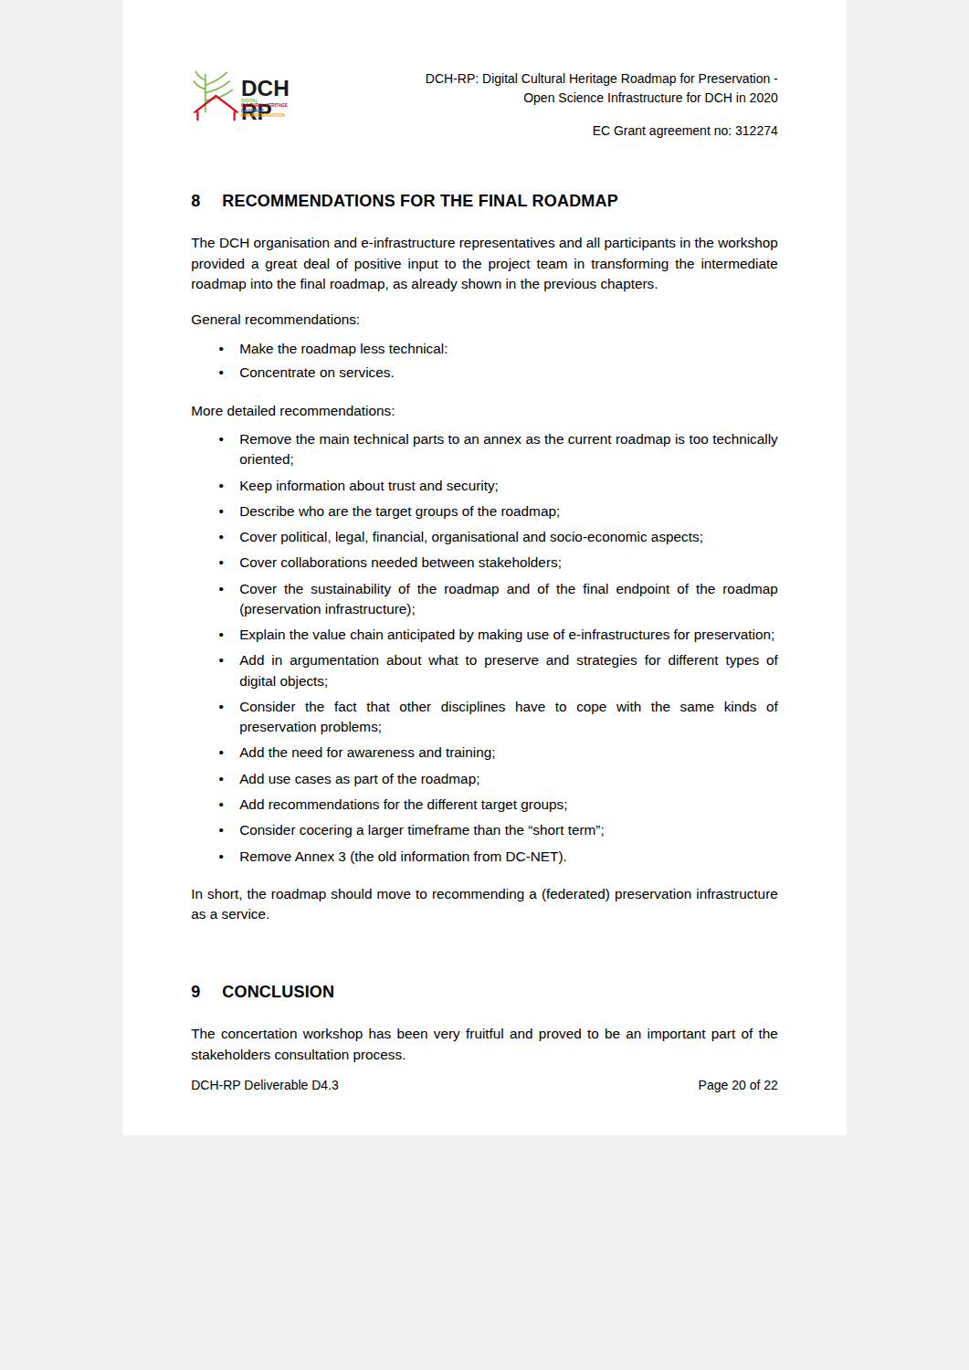DCH RP DIGITAL CULTURAL HERITAGE ROADMAP FOR PRESERVATION
DCH-RP: Digital Cultural Heritage Roadmap for Preservation -
Open Science Infrastructure for DCH in 2020
EC Grant agreement no: 312274
8 RECOMMENDATIONS FOR THE FINAL ROADMAP
The DCH organisation and e-infrastructure representatives and all participants in the workshop provided a great deal of positive input to the project team in transforming the intermediate roadmap into the final roadmap, as already shown in the previous chapters.
General recommendations:
Make the roadmap less technical:
Concentrate on services.
More detailed recommendations:
Remove the main technical parts to an annex as the current roadmap is too technically oriented;
Keep information about trust and security;
Describe who are the target groups of the roadmap;
Cover political, legal, financial, organisational and socio-economic aspects;
Cover collaborations needed between stakeholders;
Cover the sustainability of the roadmap and of the final endpoint of the roadmap (preservation infrastructure);
Explain the value chain anticipated by making use of e-infrastructures for preservation;
Add in argumentation about what to preserve and strategies for different types of digital objects;
Consider the fact that other disciplines have to cope with the same kinds of preservation problems;
Add the need for awareness and training;
Add use cases as part of the roadmap;
Add recommendations for the different target groups;
Consider cocering a larger timeframe than the “short term”;
Remove Annex 3 (the old information from DC-NET).
In short, the roadmap should move to recommending a (federated) preservation infrastructure as a service.
9 CONCLUSION
The concertation workshop has been very fruitful and proved to be an important part of the stakeholders consultation process.
DCH-RP Deliverable D4.3
Page 20 of 22